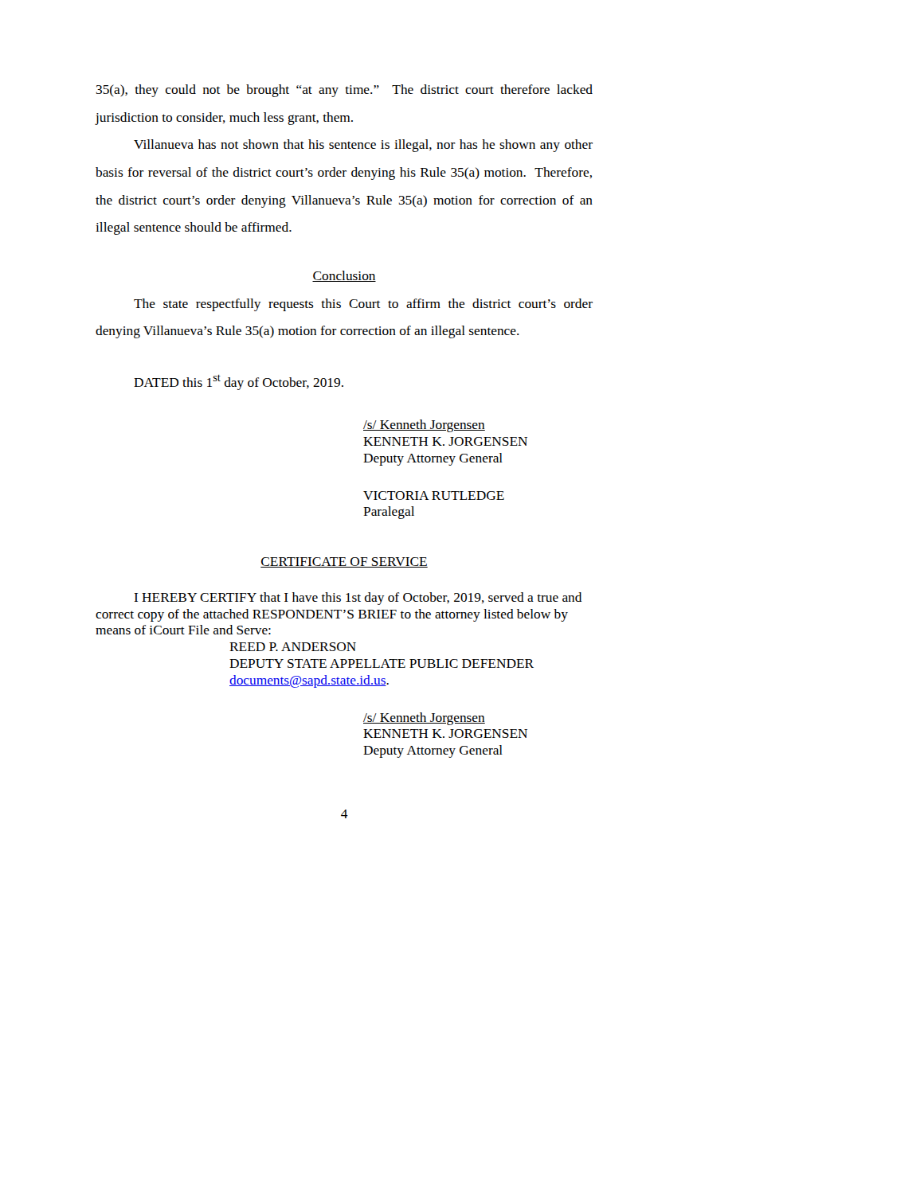35(a), they could not be brought “at any time.” The district court therefore lacked jurisdiction to consider, much less grant, them.
Villanueva has not shown that his sentence is illegal, nor has he shown any other basis for reversal of the district court’s order denying his Rule 35(a) motion. Therefore, the district court’s order denying Villanueva’s Rule 35(a) motion for correction of an illegal sentence should be affirmed.
Conclusion
The state respectfully requests this Court to affirm the district court’s order denying Villanueva’s Rule 35(a) motion for correction of an illegal sentence.
DATED this 1st day of October, 2019.
/s/ Kenneth Jorgensen
KENNETH K. JORGENSEN
Deputy Attorney General
VICTORIA RUTLEDGE
Paralegal
CERTIFICATE OF SERVICE
I HEREBY CERTIFY that I have this 1st day of October, 2019, served a true and correct copy of the attached RESPONDENT’S BRIEF to the attorney listed below by means of iCourt File and Serve:
REED P. ANDERSON
DEPUTY STATE APPELLATE PUBLIC DEFENDER
documents@sapd.state.id.us.
/s/ Kenneth Jorgensen
KENNETH K. JORGENSEN
Deputy Attorney General
4